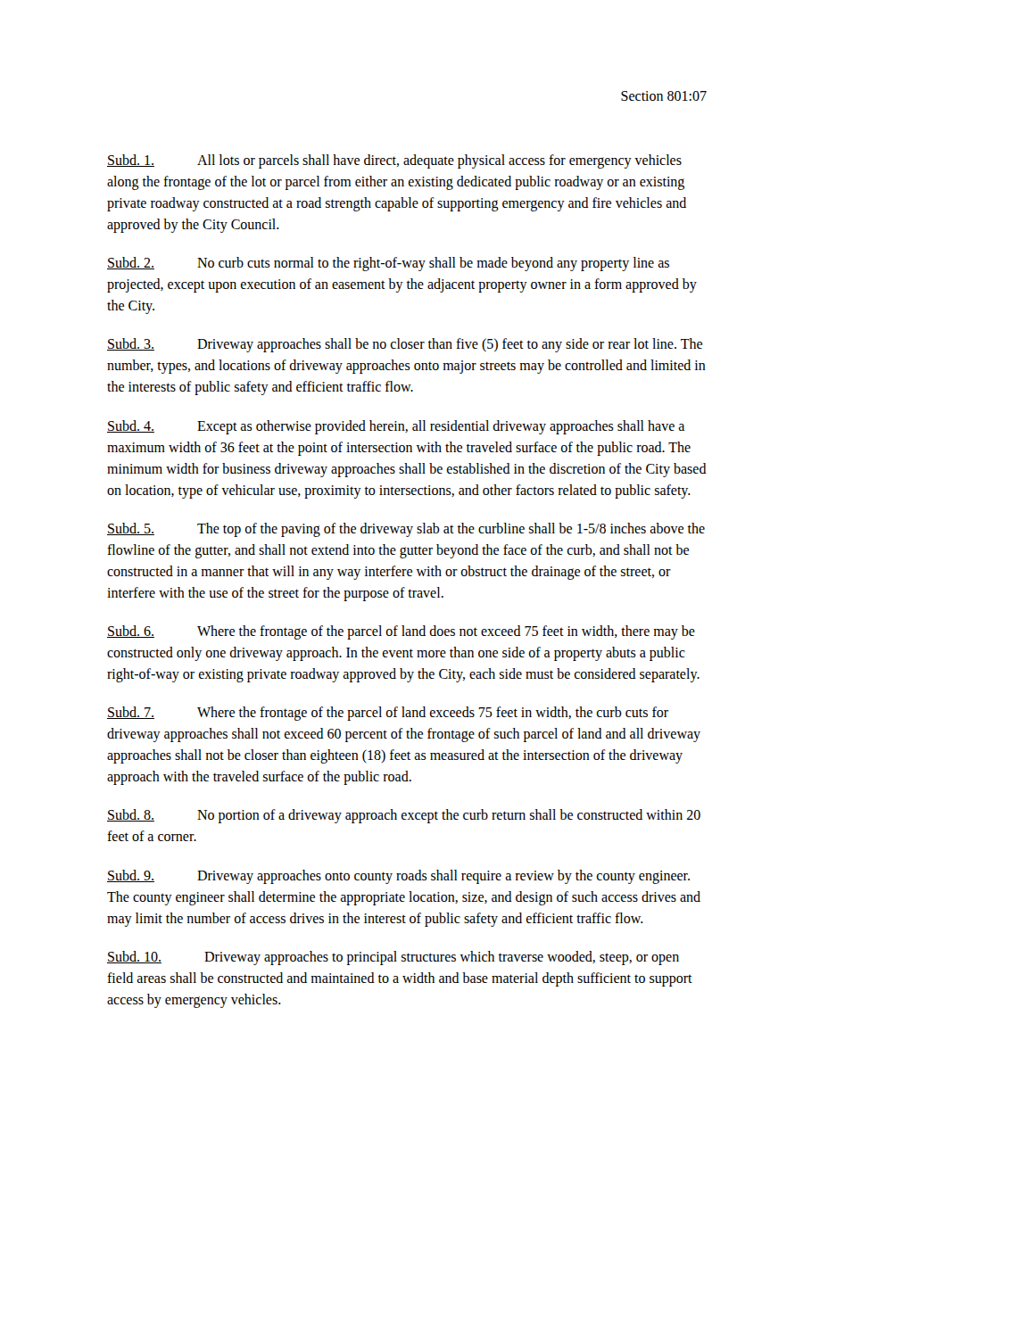Section 801:07
Subd. 1. All lots or parcels shall have direct, adequate physical access for emergency vehicles along the frontage of the lot or parcel from either an existing dedicated public roadway or an existing private roadway constructed at a road strength capable of supporting emergency and fire vehicles and approved by the City Council.
Subd. 2. No curb cuts normal to the right-of-way shall be made beyond any property line as projected, except upon execution of an easement by the adjacent property owner in a form approved by the City.
Subd. 3. Driveway approaches shall be no closer than five (5) feet to any side or rear lot line. The number, types, and locations of driveway approaches onto major streets may be controlled and limited in the interests of public safety and efficient traffic flow.
Subd. 4. Except as otherwise provided herein, all residential driveway approaches shall have a maximum width of 36 feet at the point of intersection with the traveled surface of the public road. The minimum width for business driveway approaches shall be established in the discretion of the City based on location, type of vehicular use, proximity to intersections, and other factors related to public safety.
Subd. 5. The top of the paving of the driveway slab at the curbline shall be 1-5/8 inches above the flowline of the gutter, and shall not extend into the gutter beyond the face of the curb, and shall not be constructed in a manner that will in any way interfere with or obstruct the drainage of the street, or interfere with the use of the street for the purpose of travel.
Subd. 6. Where the frontage of the parcel of land does not exceed 75 feet in width, there may be constructed only one driveway approach. In the event more than one side of a property abuts a public right-of-way or existing private roadway approved by the City, each side must be considered separately.
Subd. 7. Where the frontage of the parcel of land exceeds 75 feet in width, the curb cuts for driveway approaches shall not exceed 60 percent of the frontage of such parcel of land and all driveway approaches shall not be closer than eighteen (18) feet as measured at the intersection of the driveway approach with the traveled surface of the public road.
Subd. 8. No portion of a driveway approach except the curb return shall be constructed within 20 feet of a corner.
Subd. 9. Driveway approaches onto county roads shall require a review by the county engineer. The county engineer shall determine the appropriate location, size, and design of such access drives and may limit the number of access drives in the interest of public safety and efficient traffic flow.
Subd. 10. Driveway approaches to principal structures which traverse wooded, steep, or open field areas shall be constructed and maintained to a width and base material depth sufficient to support access by emergency vehicles.